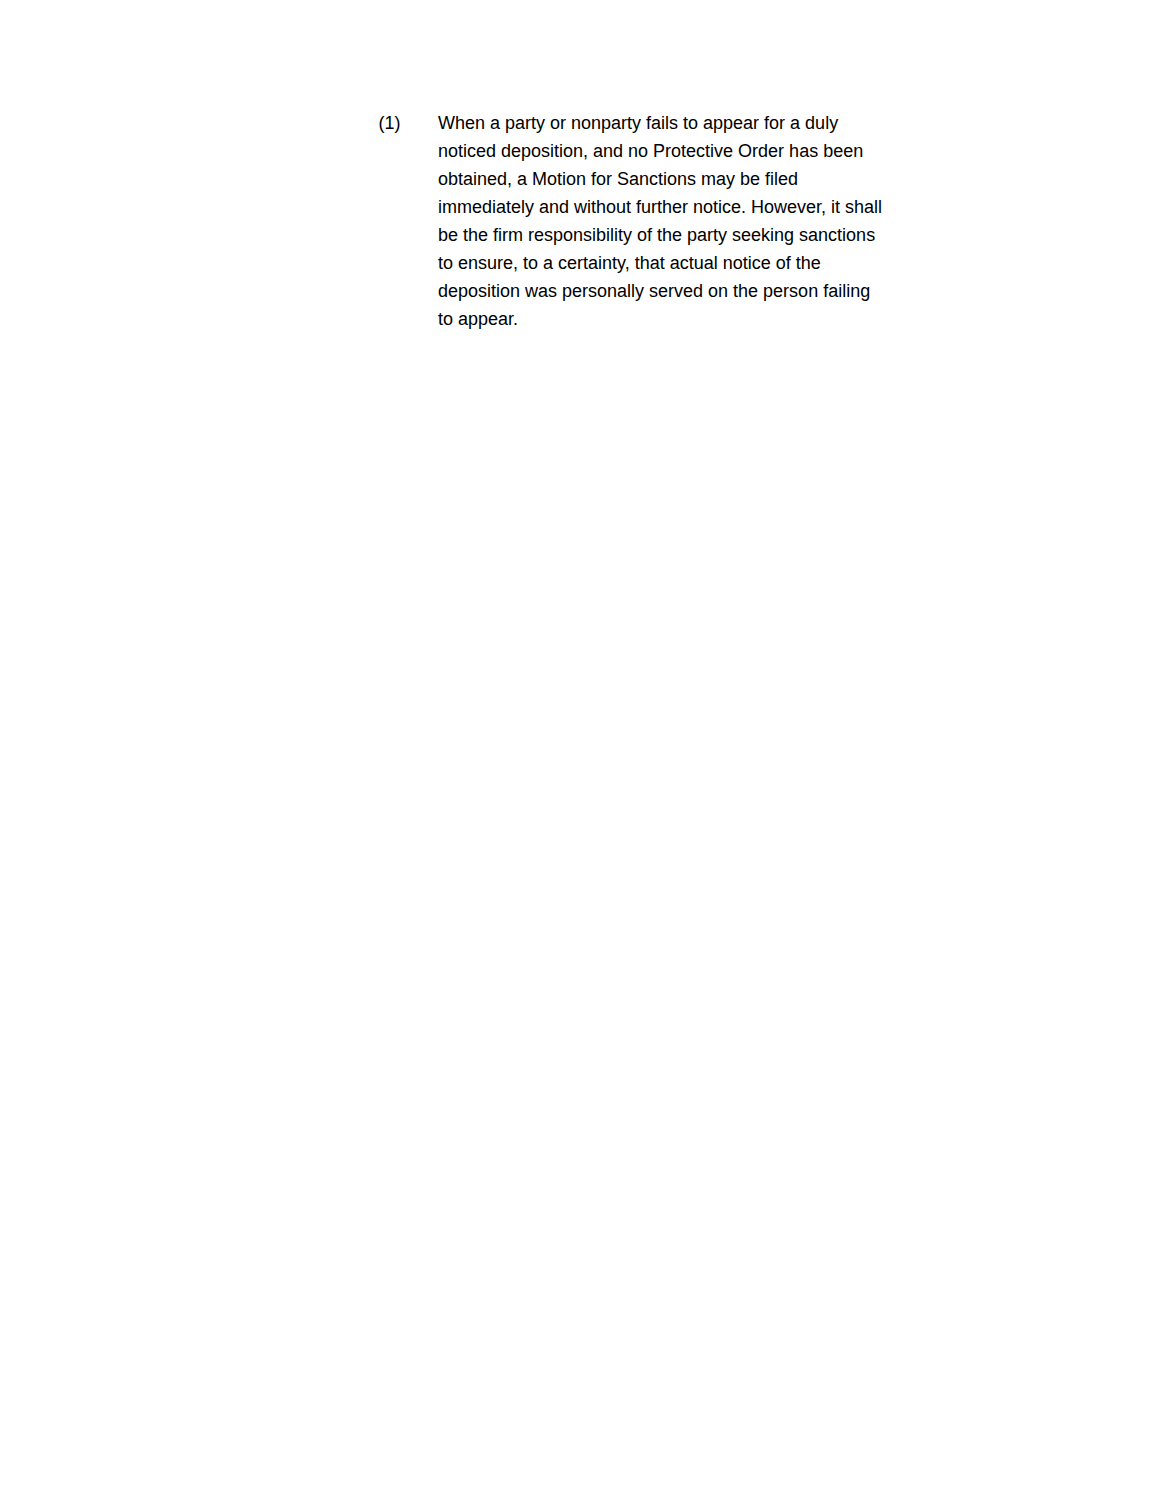(1)
When a party or nonparty fails to appear for a duly noticed deposition, and no Protective Order has been obtained, a Motion for Sanctions may be filed immediately and without further notice. However, it shall be the firm responsibility of the party seeking sanctions to ensure, to a certainty, that actual notice of the deposition was personally served on the person failing to appear.